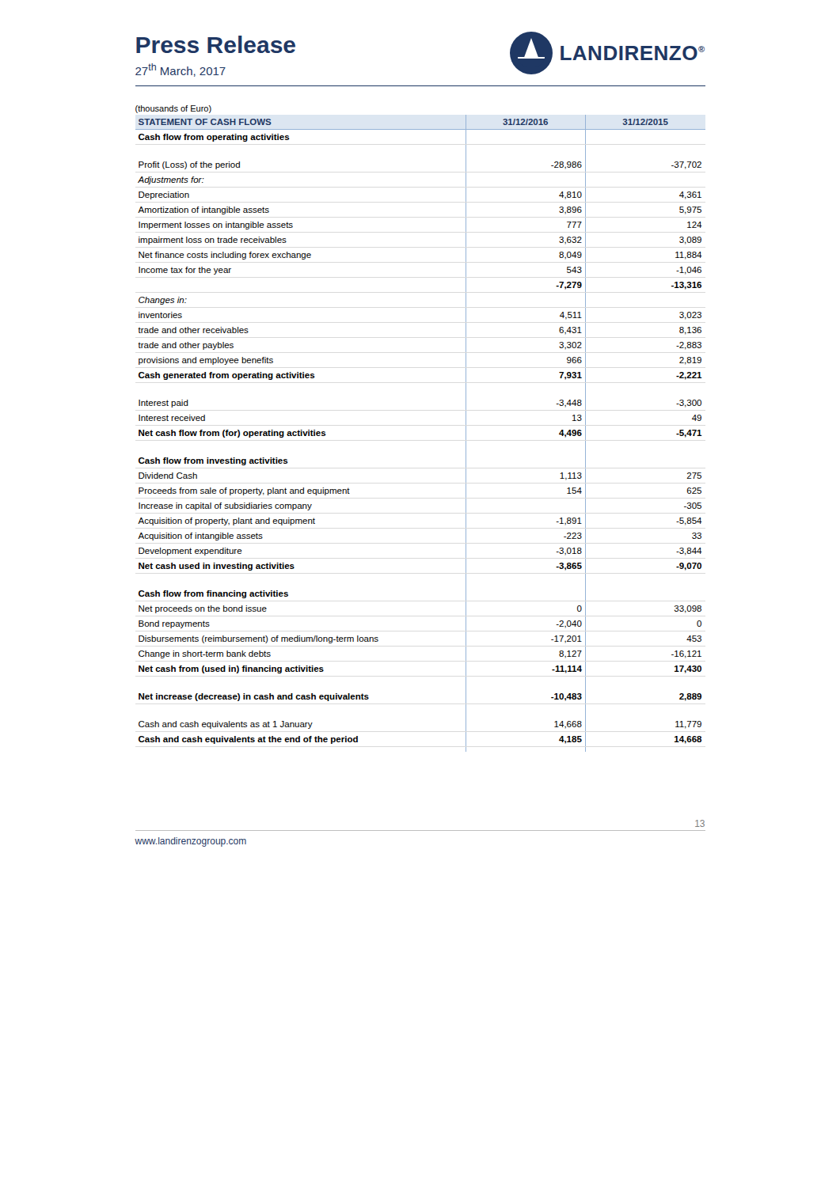Press Release
27th March, 2017
LANDIRENZO®
(thousands of Euro)
| STATEMENT OF CASH FLOWS | 31/12/2016 | 31/12/2015 |
| Cash flow from operating activities | | |
| Profit (Loss) of the period | -28,986 | -37,702 |
| Adjustments for: | | |
| Depreciation | 4,810 | 4,361 |
| Amortization of intangible assets | 3,896 | 5,975 |
| Imperment losses on intangible assets | 777 | 124 |
| impairment loss on trade receivables | 3,632 | 3,089 |
| Net finance costs including forex exchange | 8,049 | 11,884 |
| Income tax for the year | 543 | -1,046 |
| | -7,279 | -13,316 |
| Changes in: | | |
| inventories | 4,511 | 3,023 |
| trade and other receivables | 6,431 | 8,136 |
| trade and other paybles | 3,302 | -2,883 |
| provisions and employee benefits | 966 | 2,819 |
| Cash generated from operating activities | 7,931 | -2,221 |
| Interest paid | -3,448 | -3,300 |
| Interest received | 13 | 49 |
| Net cash flow from (for) operating activities | 4,496 | -5,471 |
| Cash flow from investing activities | | |
| Dividend Cash | 1,113 | 275 |
| Proceeds from sale of property, plant and equipment | 154 | 625 |
| Increase in capital of subsidiaries company | | -305 |
| Acquisition of property, plant and equipment | -1,891 | -5,854 |
| Acquisition of intangible assets | -223 | 33 |
| Development expenditure | -3,018 | -3,844 |
| Net cash used in investing activities | -3,865 | -9,070 |
| Cash flow from financing activities | | |
| Net proceeds on the bond issue | 0 | 33,098 |
| Bond repayments | -2,040 | 0 |
| Disbursements (reimbursement) of medium/long-term loans | -17,201 | 453 |
| Change in short-term bank debts | 8,127 | -16,121 |
| Net cash from (used in) financing activities | -11,114 | 17,430 |
| Net increase (decrease) in cash and cash equivalents | -10,483 | 2,889 |
| Cash and cash equivalents as at 1 January | 14,668 | 11,779 |
| Cash and cash equivalents at the end of the period | 4,185 | 14,668 |
13
www.landirenzogroup.com